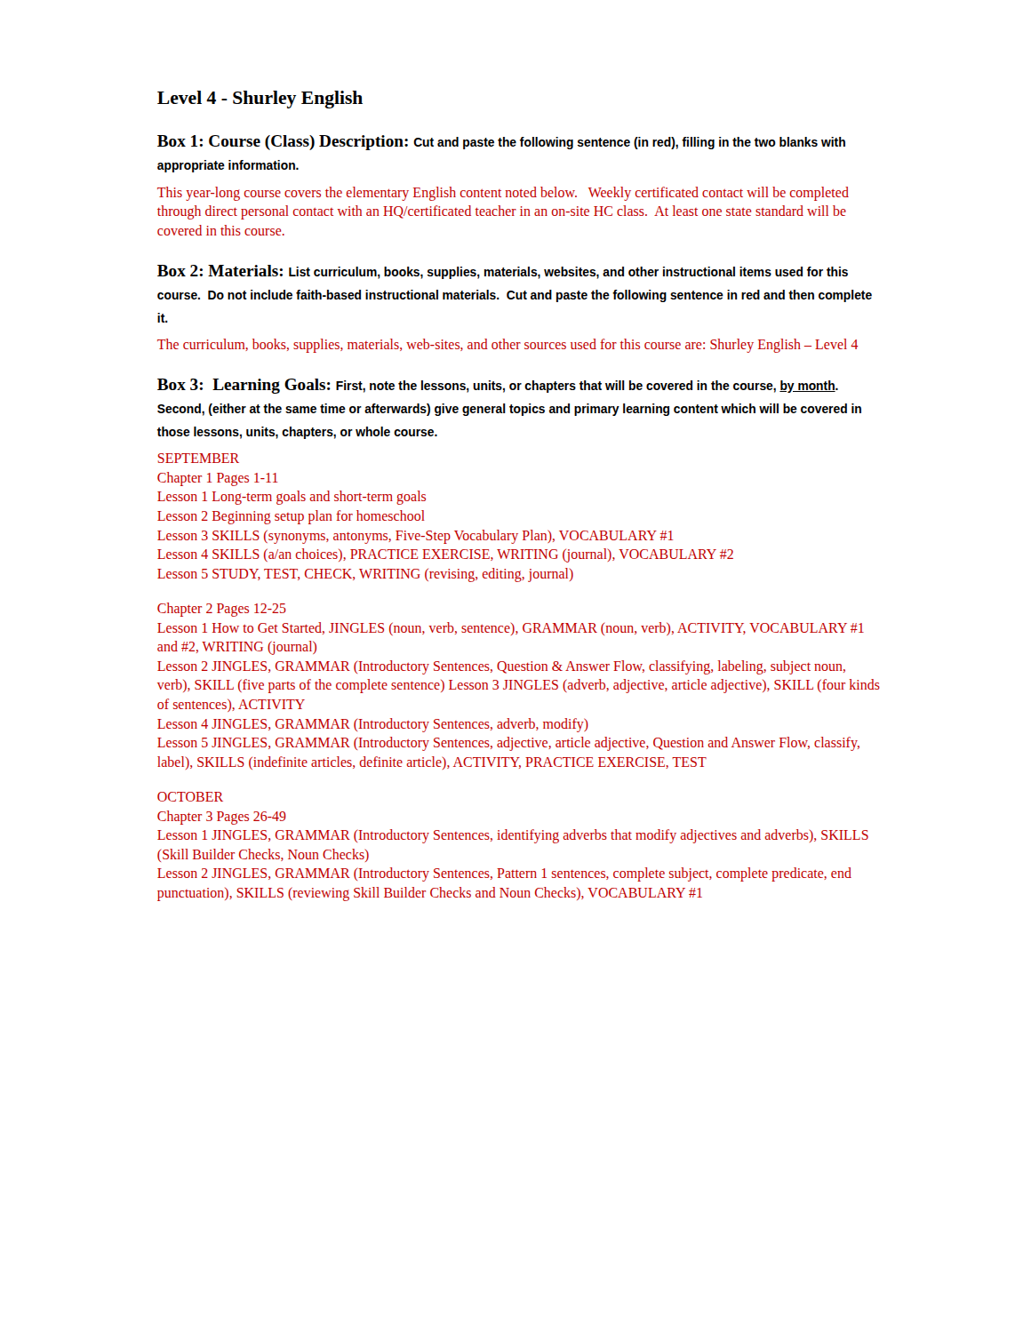Level 4 - Shurley English
Box 1: Course (Class) Description: Cut and paste the following sentence (in red), filling in the two blanks with appropriate information.
This year-long course covers the elementary English content noted below. Weekly certificated contact will be completed through direct personal contact with an HQ/certificated teacher in an on-site HC class. At least one state standard will be covered in this course.
Box 2: Materials: List curriculum, books, supplies, materials, websites, and other instructional items used for this course. Do not include faith-based instructional materials. Cut and paste the following sentence in red and then complete it.
The curriculum, books, supplies, materials, web-sites, and other sources used for this course are: Shurley English – Level 4
Box 3: Learning Goals: First, note the lessons, units, or chapters that will be covered in the course, by month. Second, (either at the same time or afterwards) give general topics and primary learning content which will be covered in those lessons, units, chapters, or whole course.
SEPTEMBER
Chapter 1 Pages 1-11
Lesson 1 Long-term goals and short-term goals
Lesson 2 Beginning setup plan for homeschool
Lesson 3 SKILLS (synonyms, antonyms, Five-Step Vocabulary Plan), VOCABULARY #1
Lesson 4 SKILLS (a/an choices), PRACTICE EXERCISE, WRITING (journal), VOCABULARY #2
Lesson 5 STUDY, TEST, CHECK, WRITING (revising, editing, journal)
Chapter 2 Pages 12-25
Lesson 1 How to Get Started, JINGLES (noun, verb, sentence), GRAMMAR (noun, verb), ACTIVITY, VOCABULARY #1 and #2, WRITING (journal)
Lesson 2 JINGLES, GRAMMAR (Introductory Sentences, Question & Answer Flow, classifying, labeling, subject noun, verb), SKILL (five parts of the complete sentence) Lesson 3 JINGLES (adverb, adjective, article adjective), SKILL (four kinds of sentences), ACTIVITY
Lesson 4 JINGLES, GRAMMAR (Introductory Sentences, adverb, modify)
Lesson 5 JINGLES, GRAMMAR (Introductory Sentences, adjective, article adjective, Question and Answer Flow, classify, label), SKILLS (indefinite articles, definite article), ACTIVITY, PRACTICE EXERCISE, TEST
OCTOBER
Chapter 3 Pages 26-49
Lesson 1 JINGLES, GRAMMAR (Introductory Sentences, identifying adverbs that modify adjectives and adverbs), SKILLS (Skill Builder Checks, Noun Checks)
Lesson 2 JINGLES, GRAMMAR (Introductory Sentences, Pattern 1 sentences, complete subject, complete predicate, end punctuation), SKILLS (reviewing Skill Builder Checks and Noun Checks), VOCABULARY #1